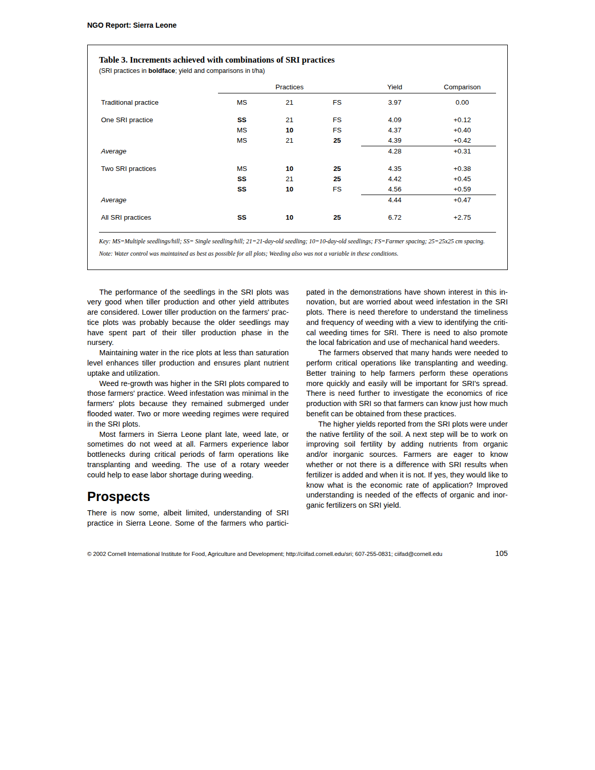NGO Report: Sierra Leone
Table 3. Increments achieved with combinations of SRI practices
(SRI practices in boldface; yield and comparisons in t/ha)
| | Practices | Yield | Comparison |
| Traditional practice | MS | 21 | FS | 3.97 | 0.00 |
| One SRI practice | SS | 21 | FS | 4.09 | +0.12 |
| | MS | 10 | FS | 4.37 | +0.40 |
| | MS | 21 | 25 | 4.39 | +0.42 |
| Average | | | | 4.28 | +0.31 |
| Two SRI practices | MS | 10 | 25 | 4.35 | +0.38 |
| | SS | 21 | 25 | 4.42 | +0.45 |
| | SS | 10 | FS | 4.56 | +0.59 |
| Average | | | | 4.44 | +0.47 |
| All SRI practices | SS | 10 | 25 | 6.72 | +2.75 |
Key: MS=Multiple seedlings/hill; SS= Single seedling/hill; 21=21-day-old seedling; 10=10-day-old seedlings; FS=Farmer spacing; 25=25x25 cm spacing.
Note: Water control was maintained as best as possible for all plots; Weeding also was not a variable in these conditions.
The performance of the seedlings in the SRI plots was very good when tiller production and other yield attributes are considered. Lower tiller production on the farmers' practice plots was probably because the older seedlings may have spent part of their tiller production phase in the nursery.
Maintaining water in the rice plots at less than saturation level enhances tiller production and ensures plant nutrient uptake and utilization.
Weed re-growth was higher in the SRI plots compared to those farmers' practice. Weed infestation was minimal in the farmers' plots because they remained submerged under flooded water. Two or more weeding regimes were required in the SRI plots.
Most farmers in Sierra Leone plant late, weed late, or sometimes do not weed at all. Farmers experience labor bottlenecks during critical periods of farm operations like transplanting and weeding. The use of a rotary weeder could help to ease labor shortage during weeding.
Prospects
There is now some, albeit limited, understanding of SRI practice in Sierra Leone. Some of the farmers who participated in the demonstrations have shown interest in this innovation, but are worried about weed infestation in the SRI plots. There is need therefore to understand the timeliness and frequency of weeding with a view to identifying the critical weeding times for SRI. There is need to also promote the local fabrication and use of mechanical hand weeders.
The farmers observed that many hands were needed to perform critical operations like transplanting and weeding. Better training to help farmers perform these operations more quickly and easily will be important for SRI's spread. There is need further to investigate the economics of rice production with SRI so that farmers can know just how much benefit can be obtained from these practices.
The higher yields reported from the SRI plots were under the native fertility of the soil. A next step will be to work on improving soil fertility by adding nutrients from organic and/or inorganic sources. Farmers are eager to know whether or not there is a difference with SRI results when fertilizer is added and when it is not. If yes, they would like to know what is the economic rate of application? Improved understanding is needed of the effects of organic and inorganic fertilizers on SRI yield.
© 2002 Cornell International Institute for Food, Agriculture and Development; http://ciifad.cornell.edu/sri; 607-255-0831; ciifad@cornell.edu
105